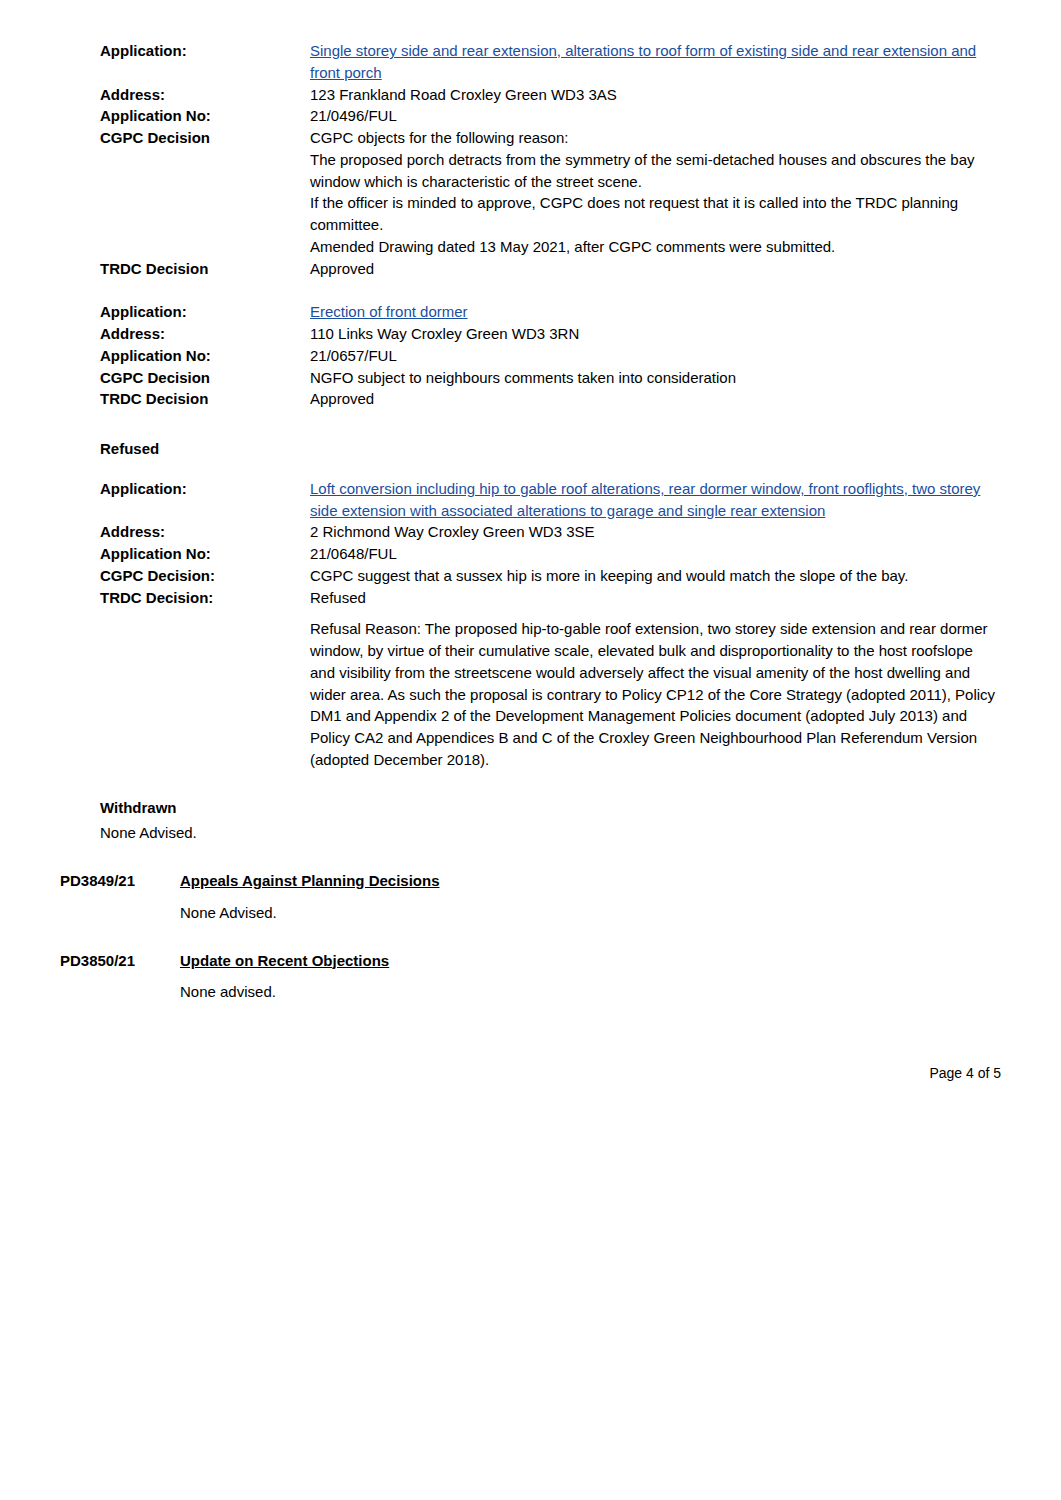Application:
Single storey side and rear extension, alterations to roof form of existing side and rear extension and front porch
Address:
123 Frankland Road Croxley Green WD3 3AS
Application No:
21/0496/FUL
CGPC Decision
CGPC objects for the following reason:
The proposed porch detracts from the symmetry of the semi-detached houses and obscures the bay window which is characteristic of the street scene.
If the officer is minded to approve, CGPC does not request that it is called into the TRDC planning committee.
Amended Drawing dated 13 May 2021, after CGPC comments were submitted.
TRDC Decision
Approved
Application:
Erection of front dormer
Address:
110 Links Way Croxley Green WD3 3RN
Application No:
21/0657/FUL
CGPC Decision
NGFO subject to neighbours comments taken into consideration
TRDC Decision
Approved
Refused
Application:
Loft conversion including hip to gable roof alterations, rear dormer window, front rooflights, two storey side extension with associated alterations to garage and single rear extension
Address:
2 Richmond Way Croxley Green WD3 3SE
Application No:
21/0648/FUL
CGPC Decision:
CGPC suggest that a sussex hip is more in keeping and would match the slope of the bay.
TRDC Decision:
Refused
Refusal Reason: The proposed hip-to-gable roof extension, two storey side extension and rear dormer window, by virtue of their cumulative scale, elevated bulk and disproportionality to the host roofslope and visibility from the streetscene would adversely affect the visual amenity of the host dwelling and wider area. As such the proposal is contrary to Policy CP12 of the Core Strategy (adopted 2011), Policy DM1 and Appendix 2 of the Development Management Policies document (adopted July 2013) and Policy CA2 and Appendices B and C of the Croxley Green Neighbourhood Plan Referendum Version (adopted December 2018).
Withdrawn
None Advised.
PD3849/21
Appeals Against Planning Decisions
None Advised.
PD3850/21
Update on Recent Objections
None advised.
Page 4 of 5